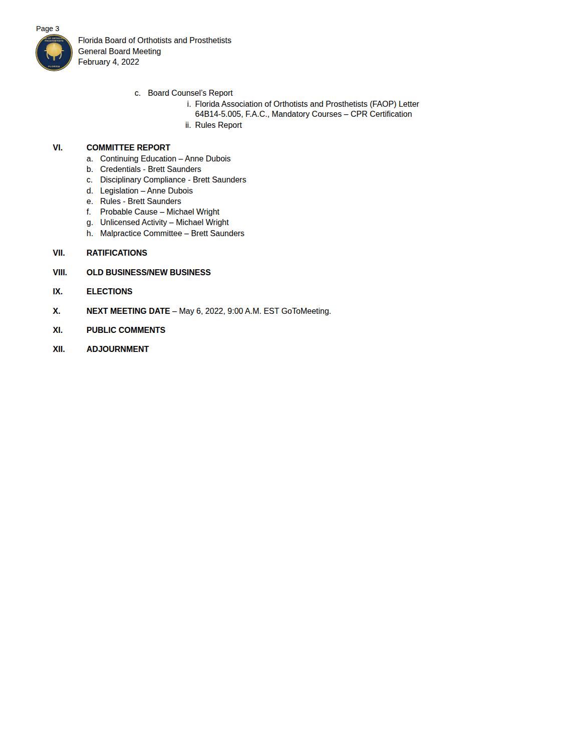Page 3
BOARD OF ORTHOTISTS & PROSTHETISTS
FLORIDA
Florida Board of Orthotists and Prosthetists
General Board Meeting
February 4, 2022
c. Board Counsel’s Report
i. Florida Association of Orthotists and Prosthetists (FAOP) Letter
64B14-5.005, F.A.C., Mandatory Courses – CPR Certification
ii. Rules Report
VI.
Committee Report
a. Continuing Education – Anne Dubois
b. Credentials - Brett Saunders
c. Disciplinary Compliance - Brett Saunders
d. Legislation – Anne Dubois
e. Rules - Brett Saunders
f. Probable Cause – Michael Wright
g. Unlicensed Activity – Michael Wright
h. Malpractice Committee – Brett Saunders
VII.
Ratifications
VIII.
Old Business/New Business
IX.
Elections
X.
Next Meeting Date – May 6, 2022, 9:00 A.M. EST GoToMeeting.
XI.
Public Comments
XII.
Adjournment